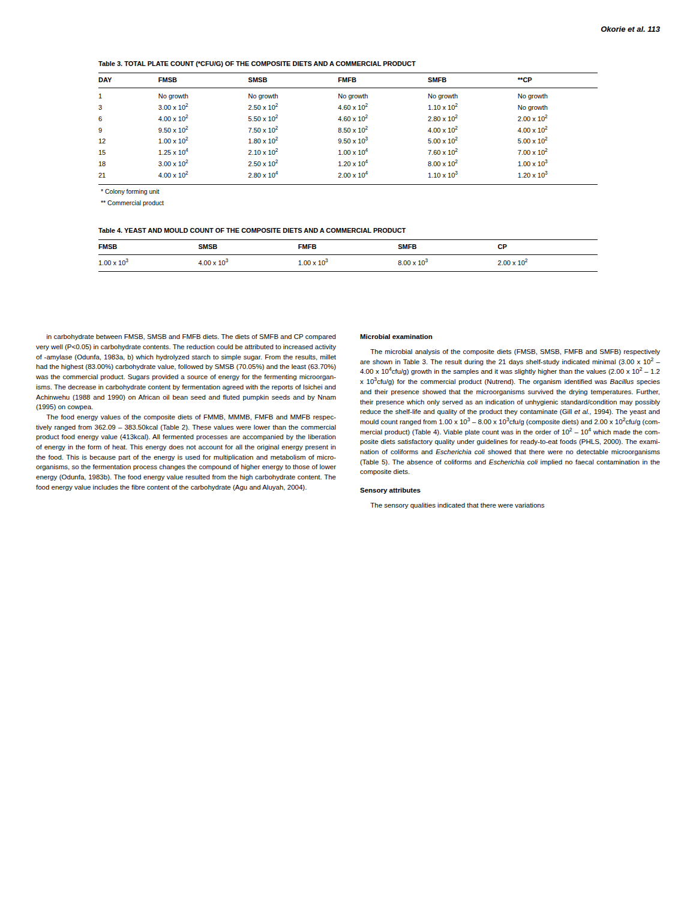Okorie et al. 113
Table 3. TOTAL PLATE COUNT (*CFU/G) OF THE COMPOSITE DIETS AND A COMMERCIAL PRODUCT
| DAY | FMSB | SMSB | FMFB | SMFB | **CP |
| --- | --- | --- | --- | --- | --- |
| 1 | No growth | No growth | No growth | No growth | No growth |
| 3 | 3.00 x 10 2 | 2.50 x 10 2 | 4.60 x 10 2 | 1.10 x 10 2 | No growth |
| 6 | 4.00 x 10 2 | 5.50 x 10 2 | 4.60 x 10 2 | 2.80 x 10 2 | 2.00 x 10 2 |
| 9 | 9.50 x 10 2 | 7.50 x 10 2 | 8.50 x 10 2 | 4.00 x 10 2 | 4.00 x 10 2 |
| 12 | 1.00 x 10 2 | 1.80 x 10 2 | 9.50 x 10 3 | 5.00 x 10 2 | 5.00 x 10 2 |
| 15 | 1.25 x 10 4 | 2.10 x 10 2 | 1.00 x 10 4 | 7.60 x 10 2 | 7.00 x 10 2 |
| 18 | 3.00 x 10 2 | 2.50 x 10 2 | 1.20 x 10 4 | 8.00 x 10 2 | 1.00 x 10 3 |
| 21 | 4.00 x 10 2 | 2.80 x 10 4 | 2.00 x 10 4 | 1.10 x 10 3 | 1.20 x 10 3 |
* Colony forming unit
** Commercial product
Table 4. YEAST AND MOULD COUNT OF THE COMPOSITE DIETS AND A COMMERCIAL PRODUCT
| FMSB | SMSB | FMFB | SMFB | CP |
| --- | --- | --- | --- | --- |
| 1.00 x 10 3 | 4.00 x 10 3 | 1.00 x 10 3 | 8.00 x 10 3 | 2.00 x 10 2 |
in carbohydrate between FMSB, SMSB and FMFB diets. The diets of SMFB and CP compared very well (P<0.05) in carbohydrate contents. The reduction could be attributed to increased activity of -amylase (Odunfa, 1983a, b) which hydrolyzed starch to simple sugar. From the results, millet had the highest (83.00%) carbohydrate value, followed by SMSB (70.05%) and the least (63.70%) was the commercial product. Sugars provided a source of energy for the fermenting microorganisms. The decrease in carbohydrate content by fermentation agreed with the reports of Isichei and Achinwehu (1988 and 1990) on African oil bean seed and fluted pumpkin seeds and by Nnam (1995) on cowpea.
The food energy values of the composite diets of FMMB, MMMB, FMFB and MMFB respectively ranged from 362.09 – 383.50kcal (Table 2). These values were lower than the commercial product food energy value (413kcal). All fermented processes are accompanied by the liberation of energy in the form of heat. This energy does not account for all the original energy present in the food. This is because part of the energy is used for multiplication and metabolism of microorganisms, so the fermentation process changes the compound of higher energy to those of lower energy (Odunfa, 1983b). The food energy value resulted from the high carbohydrate content. The food energy value includes the fibre content of the carbohydrate (Agu and Aluyah, 2004).
Microbial examination
The microbial analysis of the composite diets (FMSB, SMSB, FMFB and SMFB) respectively are shown in Table 3. The result during the 21 days shelf-study indicated minimal (3.00 x 102 – 4.00 x 104cfu/g) growth in the samples and it was slightly higher than the values (2.00 x 102 – 1.2 x 103cfu/g) for the commercial product (Nutrend). The organism identified was Bacillus species and their presence showed that the microorganisms survived the drying temperatures. Further, their presence which only served as an indication of unhygienic standard/condition may possibly reduce the shelf-life and quality of the product they contaminate (Gill et al., 1994). The yeast and mould count ranged from 1.00 x 103 – 8.00 x 103cfu/g (composite diets) and 2.00 x 102cfu/g (commercial product) (Table 4). Viable plate count was in the order of 102 – 104 which made the composite diets satisfactory quality under guidelines for ready-to-eat foods (PHLS, 2000). The examination of coliforms and Escherichia coli showed that there were no detectable microorganisms (Table 5). The absence of coliforms and Escherichia coli implied no faecal contamination in the composite diets.
Sensory attributes
The sensory qualities indicated that there were variations